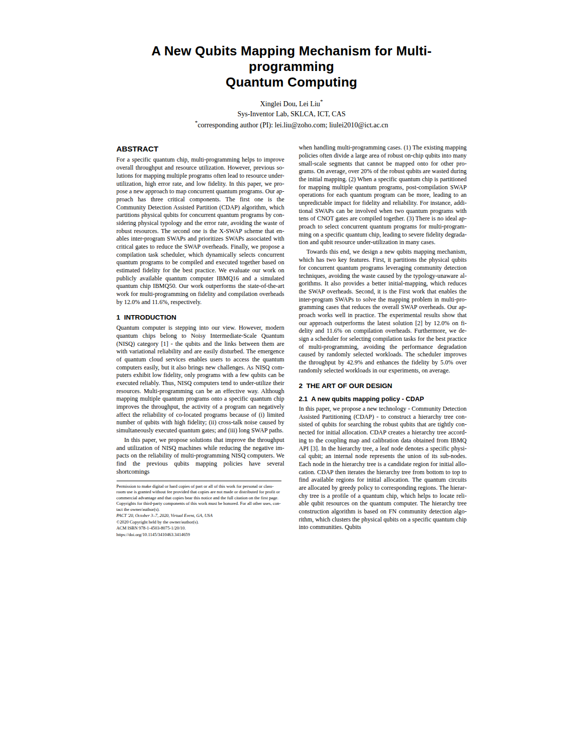A New Qubits Mapping Mechanism for Multi-programming
Quantum Computing
Xinglei Dou, Lei Liu* Sys-Inventor Lab, SKLCA, ICT, CAS *corresponding author (PI): lei.liu@zoho.com; liulei2010@ict.ac.cn
ABSTRACT
For a specific quantum chip, multi-programming helps to improve overall throughput and resource utilization. However, previous solutions for mapping multiple programs often lead to resource under-utilization, high error rate, and low fidelity. In this paper, we propose a new approach to map concurrent quantum programs. Our approach has three critical components. The first one is the Community Detection Assisted Partition (CDAP) algorithm, which partitions physical qubits for concurrent quantum programs by considering physical typology and the error rate, avoiding the waste of robust resources. The second one is the X-SWAP scheme that enables inter-program SWAPs and prioritizes SWAPs associated with critical gates to reduce the SWAP overheads. Finally, we propose a compilation task scheduler, which dynamically selects concurrent quantum programs to be compiled and executed together based on estimated fidelity for the best practice. We evaluate our work on publicly available quantum computer IBMQ16 and a simulated quantum chip IBMQ50. Our work outperforms the state-of-the-art work for multi-programming on fidelity and compilation overheads by 12.0% and 11.6%, respectively.
1 INTRODUCTION
Quantum computer is stepping into our view. However, modern quantum chips belong to Noisy Intermediate-Scale Quantum (NISQ) category [1] - the qubits and the links between them are with variational reliability and are easily disturbed. The emergence of quantum cloud services enables users to access the quantum computers easily, but it also brings new challenges. As NISQ computers exhibit low fidelity, only programs with a few qubits can be executed reliably. Thus, NISQ computers tend to under-utilize their resources. Multi-programming can be an effective way. Although mapping multiple quantum programs onto a specific quantum chip improves the throughput, the activity of a program can negatively affect the reliability of co-located programs because of (i) limited number of qubits with high fidelity; (ii) cross-talk noise caused by simultaneously executed quantum gates; and (iii) long SWAP paths.
In this paper, we propose solutions that improve the throughput and utilization of NISQ machines while reducing the negative impacts on the reliability of multi-programming NISQ computers. We find the previous qubits mapping policies have several shortcomings
Permission to make digital or hard copies of part or all of this work for personal or classroom use is granted without fee provided that copies are not made or distributed for profit or commercial advantage and that copies bear this notice and the full citation on the first page. Copyrights for third-party components of this work must be honored. For all other uses, contact the owner/author(s).
PACT '20, October 3–7, 2020, Virtual Event, GA, USA
©2020 Copyright held by the owner/author(s).
ACM ISBN 978-1-4503-8075-1/20/10.
https://doi.org/10.1145/3410463.3414659
when handling multi-programming cases. (1) The existing mapping policies often divide a large area of robust on-chip qubits into many small-scale segments that cannot be mapped onto for other programs. On average, over 20% of the robust qubits are wasted during the initial mapping. (2) When a specific quantum chip is partitioned for mapping multiple quantum programs, post-compilation SWAP operations for each quantum program can be more, leading to an unpredictable impact for fidelity and reliability. For instance, additional SWAPs can be involved when two quantum programs with tens of CNOT gates are compiled together. (3) There is no ideal approach to select concurrent quantum programs for multi-programming on a specific quantum chip, leading to severe fidelity degradation and qubit resource under-utilization in many cases.
Towards this end, we design a new qubits mapping mechanism, which has two key features. First, it partitions the physical qubits for concurrent quantum programs leveraging community detection techniques, avoiding the waste caused by the typology-unaware algorithms. It also provides a better initial-mapping, which reduces the SWAP overheads. Second, it is the First work that enables the inter-program SWAPs to solve the mapping problem in multi-programming cases that reduces the overall SWAP overheads. Our approach works well in practice. The experimental results show that our approach outperforms the latest solution [2] by 12.0% on fidelity and 11.6% on compilation overheads. Furthermore, we design a scheduler for selecting compilation tasks for the best practice of multi-programming, avoiding the performance degradation caused by randomly selected workloads. The scheduler improves the throughput by 42.9% and enhances the fidelity by 5.0% over randomly selected workloads in our experiments, on average.
2 THE ART OF OUR DESIGN
2.1 A new qubits mapping policy - CDAP
In this paper, we propose a new technology - Community Detection Assisted Partitioning (CDAP) - to construct a hierarchy tree consisted of qubits for searching the robust qubits that are tightly connected for initial allocation. CDAP creates a hierarchy tree according to the coupling map and calibration data obtained from IBMQ API [3]. In the hierarchy tree, a leaf node denotes a specific physical qubit; an internal node represents the union of its sub-nodes. Each node in the hierarchy tree is a candidate region for initial allocation. CDAP then iterates the hierarchy tree from bottom to top to find available regions for initial allocation. The quantum circuits are allocated by greedy policy to corresponding regions. The hierarchy tree is a profile of a quantum chip, which helps to locate reliable qubit resources on the quantum computer. The hierarchy tree construction algorithm is based on FN community detection algorithm, which clusters the physical qubits on a specific quantum chip into communities. Qubits